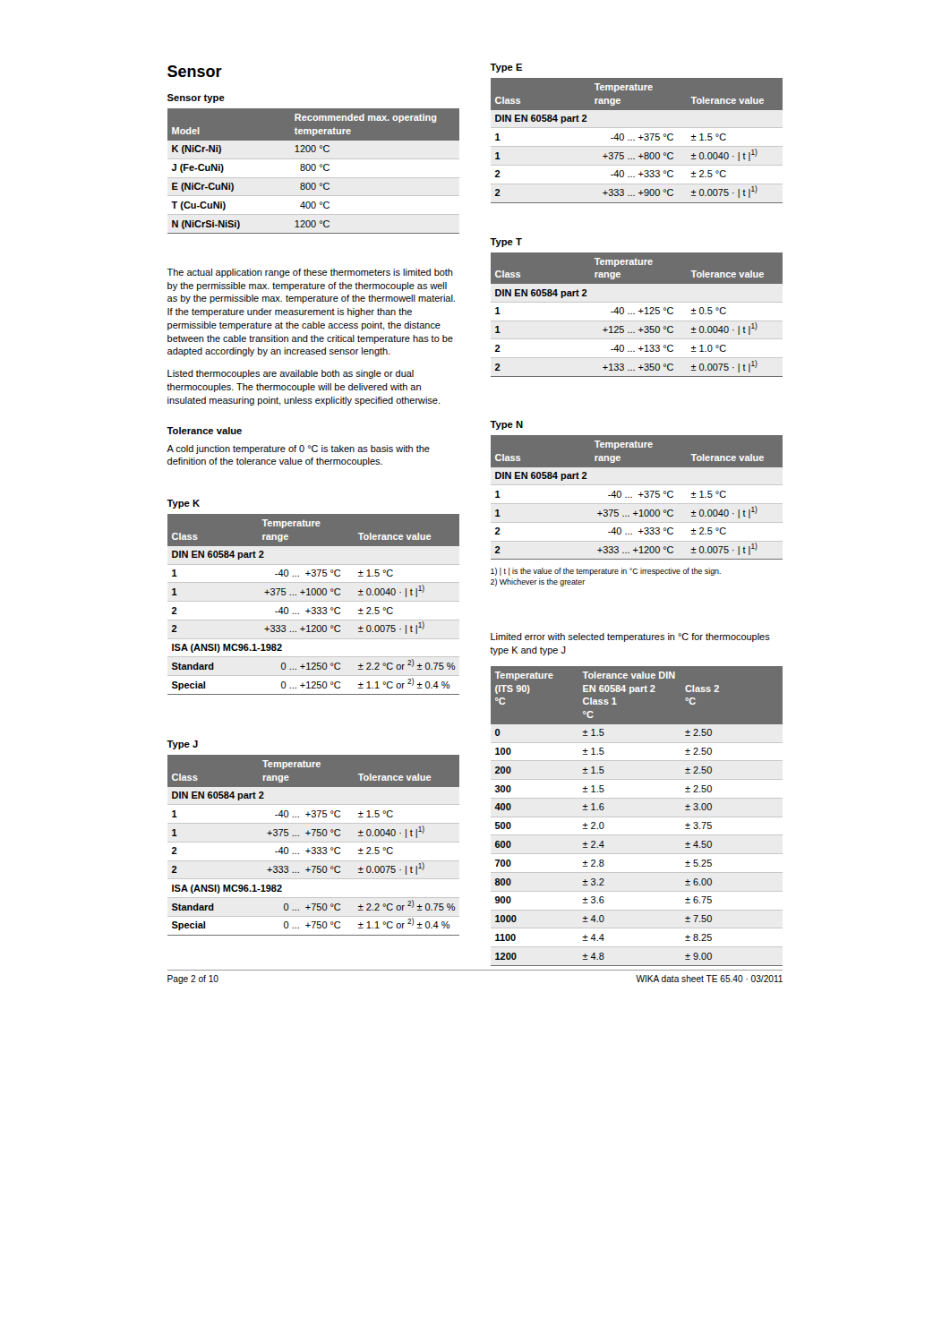Sensor
Sensor type
| Model | Recommended max. operating temperature |
| --- | --- |
| K (NiCr-Ni) | 1200 °C |
| J (Fe-CuNi) | 800 °C |
| E (NiCr-CuNi) | 800 °C |
| T (Cu-CuNi) | 400 °C |
| N (NiCrSi-NiSi) | 1200 °C |
The actual application range of these thermometers is limited both by the permissible max. temperature of the thermocouple as well as by the permissible max. temperature of the thermowell material. If the temperature under measurement is higher than the permissible temperature at the cable access point, the distance between the cable transition and the critical temperature has to be adapted accordingly by an increased sensor length.
Listed thermocouples are available both as single or dual thermocouples. The thermocouple will be delivered with an insulated measuring point, unless explicitly specified otherwise.
Tolerance value
A cold junction temperature of 0 °C is taken as basis with the definition of the tolerance value of thermocouples.
Type K
| Class | Temperature range | Tolerance value |
| --- | --- | --- |
| DIN EN 60584 part 2 |
| 1 | -40 ... +375 °C | ± 1.5 °C |
| 1 | +375 ... +1000 °C | ± 0.0040 · / t / 1) |
| 2 | -40 ... +333 °C | ± 2.5 °C |
| 2 | +333 ... +1200 °C | ± 0.0075 · / t / 1) |
| ISA (ANSI) MC96.1-1982 |
| Standard | 0 ... +1250 °C | ± 2.2 °C or 2) ± 0.75 % |
| Special | 0 ... +1250 °C | ± 1.1 °C or 2) ± 0.4 % |
Type J
| Class | Temperature range | Tolerance value |
| --- | --- | --- |
| DIN EN 60584 part 2 |
| 1 | -40 ... +375 °C | ± 1.5 °C |
| 1 | +375 ... +750 °C | ± 0.0040 · / t / 1) |
| 2 | -40 ... +333 °C | ± 2.5 °C |
| 2 | +333 ... +750 °C | ± 0.0075 · / t / 1) |
| ISA (ANSI) MC96.1-1982 |
| Standard | 0 ... +750 °C | ± 2.2 °C or 2) ± 0.75 % |
| Special | 0 ... +750 °C | ± 1.1 °C or 2) ± 0.4 % |
Type E
| Class | Temperature range | Tolerance value |
| --- | --- | --- |
| DIN EN 60584 part 2 |
| 1 | -40 ... +375 °C | ± 1.5 °C |
| 1 | +375 ... +800 °C | ± 0.0040 · / t / 1) |
| 2 | -40 ... +333 °C | ± 2.5 °C |
| 2 | +333 ... +900 °C | ± 0.0075 · / t / 1) |
Type T
| Class | Temperature range | Tolerance value |
| --- | --- | --- |
| DIN EN 60584 part 2 |
| 1 | -40 ... +125 °C | ± 0.5 °C |
| 1 | +125 ... +350 °C | ± 0.0040 · / t / 1) |
| 2 | -40 ... +133 °C | ± 1.0 °C |
| 2 | +133 ... +350 °C | ± 0.0075 · / t / 1) |
Type N
| Class | Temperature range | Tolerance value |
| --- | --- | --- |
| DIN EN 60584 part 2 |
| 1 | -40 ... +375 °C | ± 1.5 °C |
| 1 | +375 ... +1000 °C | ± 0.0040 · / t / 1) |
| 2 | -40 ... +333 °C | ± 2.5 °C |
| 2 | +333 ... +1200 °C | ± 0.0075 · / t / 1) |
1) | t | is the value of the temperature in °C irrespective of the sign.
2) Whichever is the greater
Limited error with selected temperatures in °C for thermocouples type K and type J
| Temperature (ITS 90) °C | Tolerance value DIN EN 60584 part 2 Class 1 °C | Class 2 °C |
| --- | --- | --- |
| 0 | ± 1.5 | ± 2.50 |
| 100 | ± 1.5 | ± 2.50 |
| 200 | ± 1.5 | ± 2.50 |
| 300 | ± 1.5 | ± 2.50 |
| 400 | ± 1.6 | ± 3.00 |
| 500 | ± 2.0 | ± 3.75 |
| 600 | ± 2.4 | ± 4.50 |
| 700 | ± 2.8 | ± 5.25 |
| 800 | ± 3.2 | ± 6.00 |
| 900 | ± 3.6 | ± 6.75 |
| 1000 | ± 4.0 | ± 7.50 |
| 1100 | ± 4.4 | ± 8.25 |
| 1200 | ± 4.8 | ± 9.00 |
Page 2 of 10
WIKA data sheet TE 65.40 · 03/2011